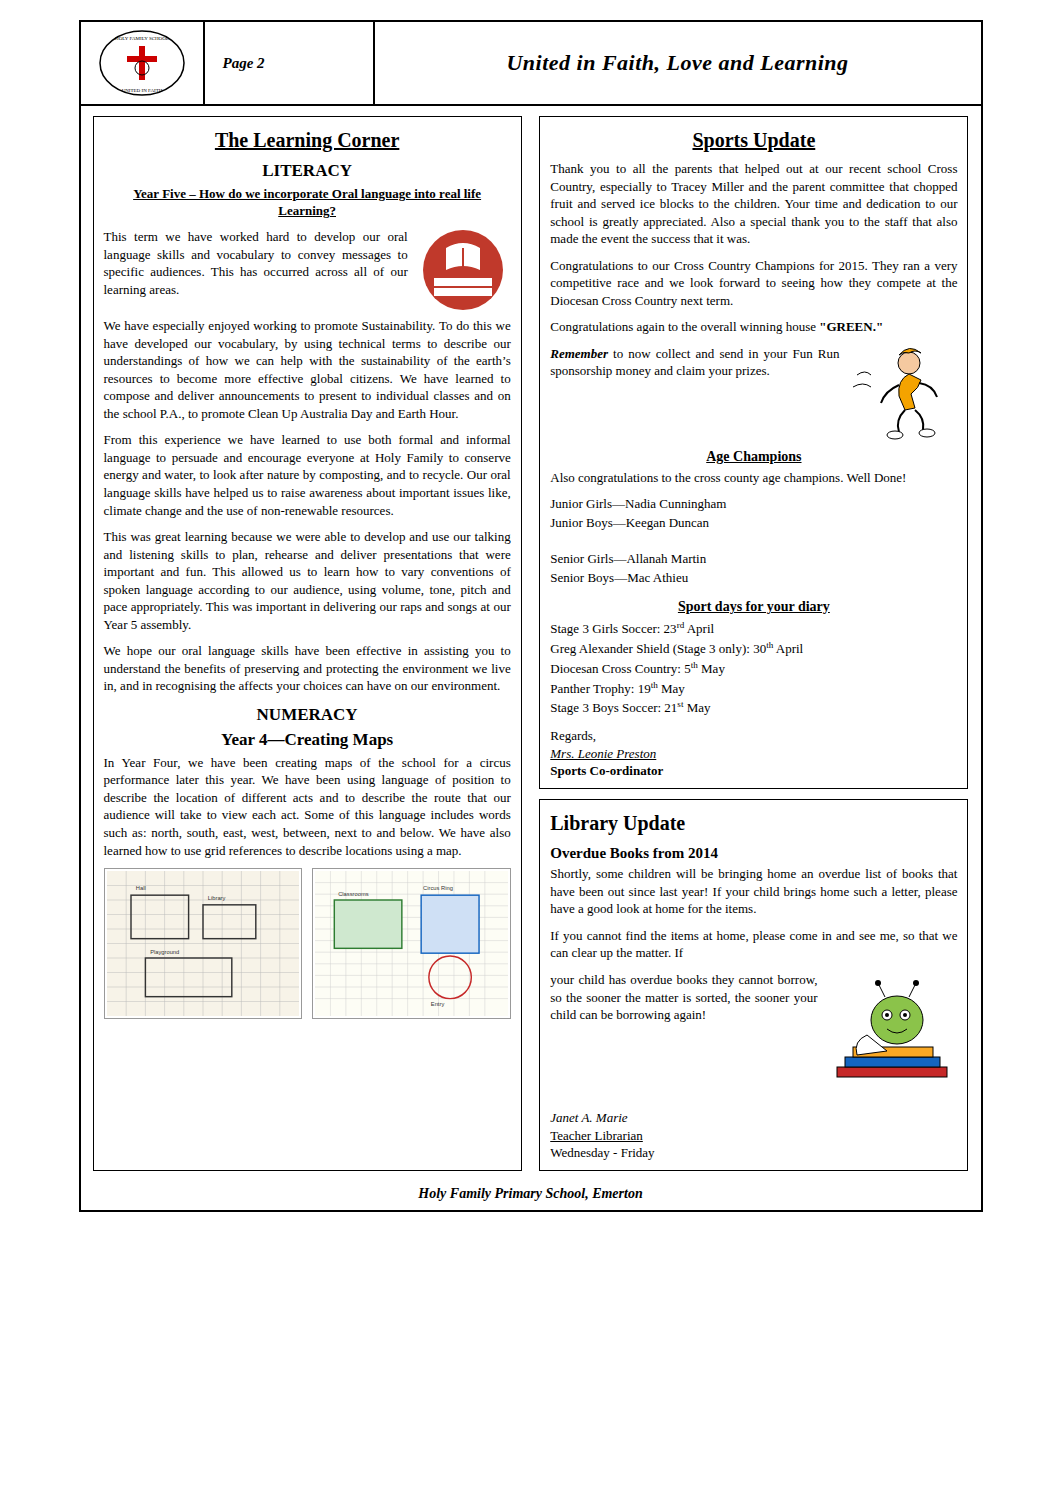Page 2
United in Faith, Love and Learning
The Learning Corner
LITERACY
Year Five – How do we incorporate Oral language into real life Learning?
This term we have worked hard to develop our oral language skills and vocabulary to convey messages to specific audiences. This has occurred across all of our learning areas.
We have especially enjoyed working to promote Sustainability. To do this we have developed our vocabulary, by using technical terms to describe our understandings of how we can help with the sustainability of the earth’s resources to become more effective global citizens. We have learned to compose and deliver announcements to present to individual classes and on the school P.A., to promote Clean Up Australia Day and Earth Hour.
From this experience we have learned to use both formal and informal language to persuade and encourage everyone at Holy Family to conserve energy and water, to look after nature by composting, and to recycle. Our oral language skills have helped us to raise awareness about important issues like, climate change and the use of non-renewable resources.
This was great learning because we were able to develop and use our talking and listening skills to plan, rehearse and deliver presentations that were important and fun. This allowed us to learn how to vary conventions of spoken language according to our audience, using volume, tone, pitch and pace appropriately. This was important in delivering our raps and songs at our Year 5 assembly.
We hope our oral language skills have been effective in assisting you to understand the benefits of preserving and protecting the environment we live in, and in recognising the affects your choices can have on our environment.
NUMERACY
Year 4—Creating Maps
In Year Four, we have been creating maps of the school for a circus performance later this year. We have been using language of position to describe the location of different acts and to describe the route that our audience will take to view each act. Some of this language includes words such as: north, south, east, west, between, next to and below. We have also learned how to use grid references to describe locations using a map.
Sports Update
Thank you to all the parents that helped out at our recent school Cross Country, especially to Tracey Miller and the parent committee that chopped fruit and served ice blocks to the children. Your time and dedication to our school is greatly appreciated. Also a special thank you to the staff that also made the event the success that it was.
Congratulations to our Cross Country Champions for 2015. They ran a very competitive race and we look forward to seeing how they compete at the Diocesan Cross Country next term.
Congratulations again to the overall winning house "GREEN."
Remember to now collect and send in your Fun Run sponsorship money and claim your prizes.
Age Champions
Also congratulations to the cross county age champions. Well Done!
Junior Girls—Nadia Cunningham
Junior Boys—Keegan Duncan
Senior Girls—Allanah Martin
Senior Boys—Mac Athieu
Sport days for your diary
Stage 3 Girls Soccer: 23rd April
Greg Alexander Shield (Stage 3 only): 30th April
Diocesan Cross Country: 5th May
Panther Trophy: 19th May
Stage 3 Boys Soccer: 21st May
Regards,
Mrs. Leonie Preston
Sports Co-ordinator
Library Update
Overdue Books from 2014
Shortly, some children will be bringing home an overdue list of books that have been out since last year! If your child brings home such a letter, please have a good look at home for the items.
If you cannot find the items at home, please come in and see me, so that we can clear up the matter. If
your child has overdue books they cannot borrow, so the sooner the matter is sorted, the sooner your child can be borrowing again!
Janet A. Marie
Teacher Librarian
Wednesday - Friday
Holy Family Primary School, Emerton